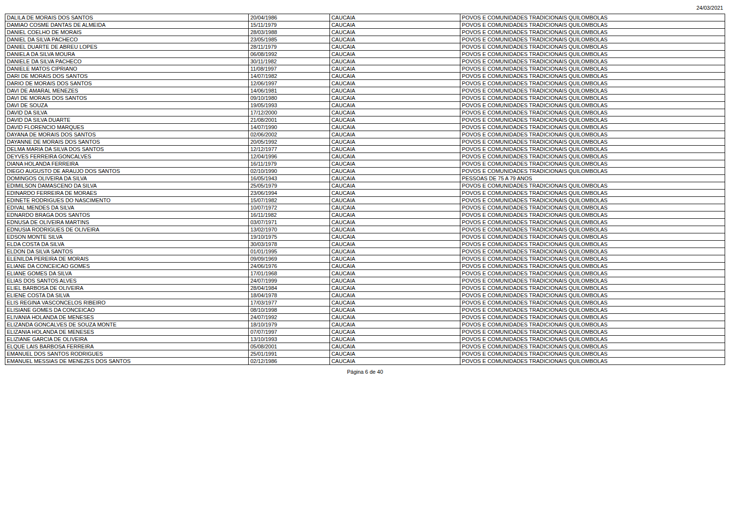24/03/2021
| DALILA DE MORAIS DOS SANTOS | 20/04/1986 | CAUCAIA | POVOS E COMUNIDADES TRADICIONAIS QUILOMBOLAS |
| DAMIAO COSME DANTAS DE ALMEIDA | 15/11/1979 | CAUCAIA | POVOS E COMUNIDADES TRADICIONAIS QUILOMBOLAS |
| DANIEL COELHO DE MORAIS | 28/03/1988 | CAUCAIA | POVOS E COMUNIDADES TRADICIONAIS QUILOMBOLAS |
| DANIEL DA SILVA PACHECO | 23/05/1985 | CAUCAIA | POVOS E COMUNIDADES TRADICIONAIS QUILOMBOLAS |
| DANIEL DUARTE DE ABREU LOPES | 28/11/1979 | CAUCAIA | POVOS E COMUNIDADES TRADICIONAIS QUILOMBOLAS |
| DANIELA DA SILVA MOURA | 06/08/1992 | CAUCAIA | POVOS E COMUNIDADES TRADICIONAIS QUILOMBOLAS |
| DANIELE DA SILVA PACHECO | 30/11/1982 | CAUCAIA | POVOS E COMUNIDADES TRADICIONAIS QUILOMBOLAS |
| DANIELE MATOS CIPRIANO | 11/08/1997 | CAUCAIA | POVOS E COMUNIDADES TRADICIONAIS QUILOMBOLAS |
| DARI DE MORAIS DOS SANTOS | 14/07/1982 | CAUCAIA | POVOS E COMUNIDADES TRADICIONAIS QUILOMBOLAS |
| DARIO DE MORAIS DOS SANTOS | 12/06/1997 | CAUCAIA | POVOS E COMUNIDADES TRADICIONAIS QUILOMBOLAS |
| DAVI DE AMARAL MENEZES | 14/06/1981 | CAUCAIA | POVOS E COMUNIDADES TRADICIONAIS QUILOMBOLAS |
| DAVI DE MORAIS DOS SANTOS | 09/10/1980 | CAUCAIA | POVOS E COMUNIDADES TRADICIONAIS QUILOMBOLAS |
| DAVI DE SOUZA | 19/05/1993 | CAUCAIA | POVOS E COMUNIDADES TRADICIONAIS QUILOMBOLAS |
| DAVID DA SILVA | 17/12/2000 | CAUCAIA | POVOS E COMUNIDADES TRADICIONAIS QUILOMBOLAS |
| DAVID DA SILVA DUARTE | 21/08/2001 | CAUCAIA | POVOS E COMUNIDADES TRADICIONAIS QUILOMBOLAS |
| DAVID FLORENCIO MARQUES | 14/07/1990 | CAUCAIA | POVOS E COMUNIDADES TRADICIONAIS QUILOMBOLAS |
| DAYANA DE MORAIS DOS SANTOS | 02/06/2002 | CAUCAIA | POVOS E COMUNIDADES TRADICIONAIS QUILOMBOLAS |
| DAYANNE DE MORAIS DOS SANTOS | 20/05/1992 | CAUCAIA | POVOS E COMUNIDADES TRADICIONAIS QUILOMBOLAS |
| DELMA MARIA DA SILVA DOS SANTOS | 12/12/1977 | CAUCAIA | POVOS E COMUNIDADES TRADICIONAIS QUILOMBOLAS |
| DEYVES FERREIRA GONCALVES | 12/04/1996 | CAUCAIA | POVOS E COMUNIDADES TRADICIONAIS QUILOMBOLAS |
| DIANA HOLANDA FERREIRA | 16/11/1979 | CAUCAIA | POVOS E COMUNIDADES TRADICIONAIS QUILOMBOLAS |
| DIEGO AUGUSTO DE ARAUJO DOS SANTOS | 02/10/1990 | CAUCAIA | POVOS E COMUNIDADES TRADICIONAIS QUILOMBOLAS |
| DOMINGOS OLIVEIRA DA SILVA | 16/05/1943 | CAUCAIA | PESSOAS DE 75 A 79 ANOS |
| EDIMILSON DAMASCENO DA SILVA | 25/05/1979 | CAUCAIA | POVOS E COMUNIDADES TRADICIONAIS QUILOMBOLAS |
| EDINARDO FERREIRA DE MORAES | 23/06/1994 | CAUCAIA | POVOS E COMUNIDADES TRADICIONAIS QUILOMBOLAS |
| EDINETE RODRIGUES DO NASCIMENTO | 15/07/1982 | CAUCAIA | POVOS E COMUNIDADES TRADICIONAIS QUILOMBOLAS |
| EDIVAL MENDES DA SILVA | 10/07/1972 | CAUCAIA | POVOS E COMUNIDADES TRADICIONAIS QUILOMBOLAS |
| EDNARDO BRAGA DOS SANTOS | 16/11/1982 | CAUCAIA | POVOS E COMUNIDADES TRADICIONAIS QUILOMBOLAS |
| EDNUSA DE OLIVEIRA MARTINS | 03/07/1971 | CAUCAIA | POVOS E COMUNIDADES TRADICIONAIS QUILOMBOLAS |
| EDNUSIA RODRIGUES DE OLIVEIRA | 13/02/1970 | CAUCAIA | POVOS E COMUNIDADES TRADICIONAIS QUILOMBOLAS |
| EDSON MONTE SILVA | 19/10/1975 | CAUCAIA | POVOS E COMUNIDADES TRADICIONAIS QUILOMBOLAS |
| ELDA COSTA DA SILVA | 30/03/1978 | CAUCAIA | POVOS E COMUNIDADES TRADICIONAIS QUILOMBOLAS |
| ELDON DA SILVA SANTOS | 01/01/1995 | CAUCAIA | POVOS E COMUNIDADES TRADICIONAIS QUILOMBOLAS |
| ELENILDA PEREIRA DE MORAIS | 09/09/1969 | CAUCAIA | POVOS E COMUNIDADES TRADICIONAIS QUILOMBOLAS |
| ELIANE DA CONCEICAO GOMES | 24/06/1976 | CAUCAIA | POVOS E COMUNIDADES TRADICIONAIS QUILOMBOLAS |
| ELIANE GOMES DA SILVA | 17/01/1968 | CAUCAIA | POVOS E COMUNIDADES TRADICIONAIS QUILOMBOLAS |
| ELIAS DOS SANTOS ALVES | 24/07/1999 | CAUCAIA | POVOS E COMUNIDADES TRADICIONAIS QUILOMBOLAS |
| ELIEL BARBOSA DE OLIVEIRA | 28/04/1984 | CAUCAIA | POVOS E COMUNIDADES TRADICIONAIS QUILOMBOLAS |
| ELIENE COSTA DA SILVA | 18/04/1978 | CAUCAIA | POVOS E COMUNIDADES TRADICIONAIS QUILOMBOLAS |
| ELIS REGINA VASCONCELOS RIBEIRO | 17/03/1977 | CAUCAIA | POVOS E COMUNIDADES TRADICIONAIS QUILOMBOLAS |
| ELISIANE GOMES DA CONCEICAO | 08/10/1998 | CAUCAIA | POVOS E COMUNIDADES TRADICIONAIS QUILOMBOLAS |
| ELIVANIA HOLANDA DE MENESES | 24/07/1992 | CAUCAIA | POVOS E COMUNIDADES TRADICIONAIS QUILOMBOLAS |
| ELIZANDA GONCALVES DE SOUZA MONTE | 18/10/1979 | CAUCAIA | POVOS E COMUNIDADES TRADICIONAIS QUILOMBOLAS |
| ELIZANIA HOLANDA DE MENESES | 07/07/1997 | CAUCAIA | POVOS E COMUNIDADES TRADICIONAIS QUILOMBOLAS |
| ELIZIANE GARCIA DE OLIVEIRA | 13/10/1993 | CAUCAIA | POVOS E COMUNIDADES TRADICIONAIS QUILOMBOLAS |
| ELQUE LAIS BARBOSA FERREIRA | 05/08/2001 | CAUCAIA | POVOS E COMUNIDADES TRADICIONAIS QUILOMBOLAS |
| EMANUEL DOS SANTOS RODRIGUES | 25/01/1991 | CAUCAIA | POVOS E COMUNIDADES TRADICIONAIS QUILOMBOLAS |
| EMANUEL MESSIAS DE MENEZES DOS SANTOS | 02/12/1986 | CAUCAIA | POVOS E COMUNIDADES TRADICIONAIS QUILOMBOLAS |
Página 6 de 40